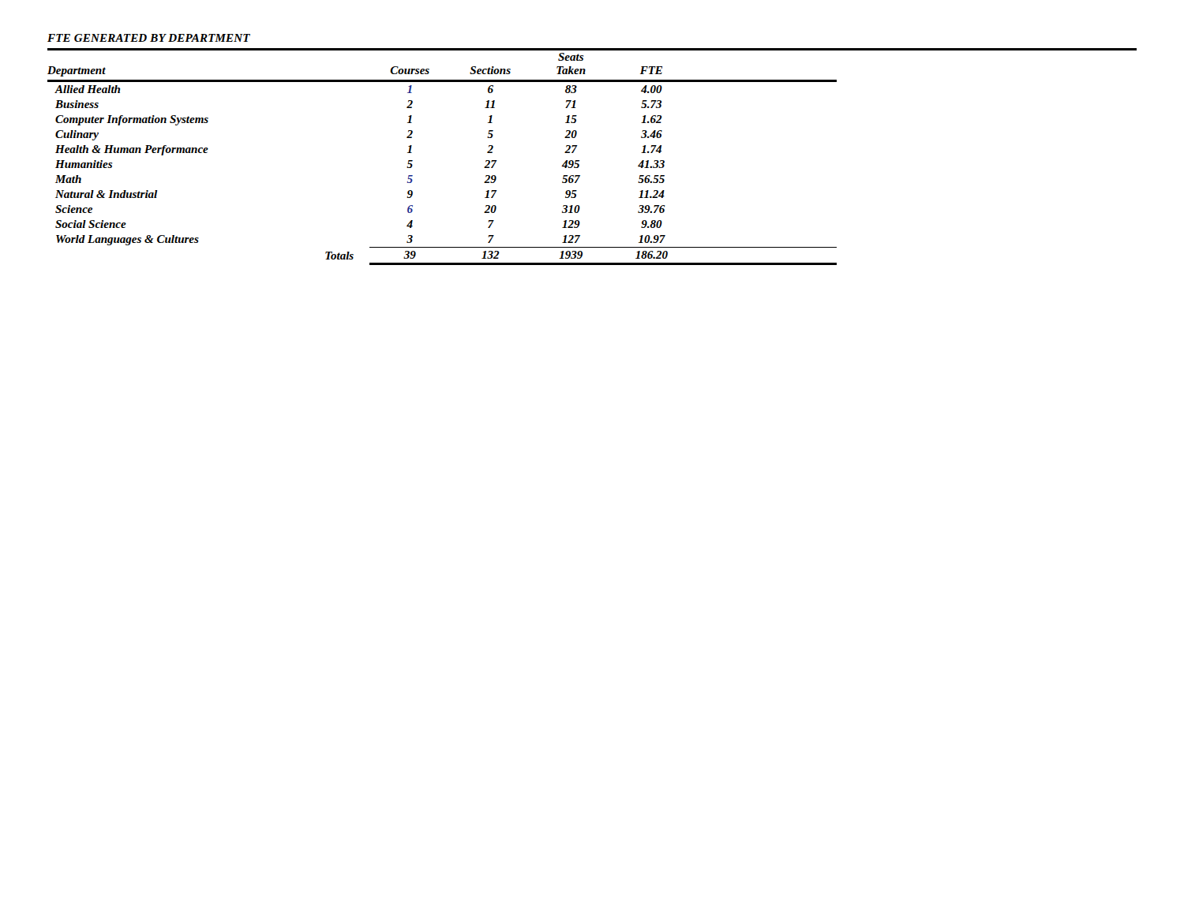FTE GENERATED BY DEPARTMENT
| | | | Seats | | |
| --- | --- | --- | --- | --- | --- |
| Department | Courses | Sections | Taken | FTE | |
| Allied Health | 1 | 6 | 83 | 4.00 | |
| Business | 2 | 11 | 71 | 5.73 | |
| Computer Information Systems | 1 | 1 | 15 | 1.62 | |
| Culinary | 2 | 5 | 20 | 3.46 | |
| Health & Human Performance | 1 | 2 | 27 | 1.74 | |
| Humanities | 5 | 27 | 495 | 41.33 | |
| Math | 5 | 29 | 567 | 56.55 | |
| Natural & Industrial | 9 | 17 | 95 | 11.24 | |
| Science | 6 | 20 | 310 | 39.76 | |
| Social Science | 4 | 7 | 129 | 9.80 | |
| World Languages & Cultures | 3 | 7 | 127 | 10.97 | |
| Totals | 39 | 132 | 1939 | 186.20 | |